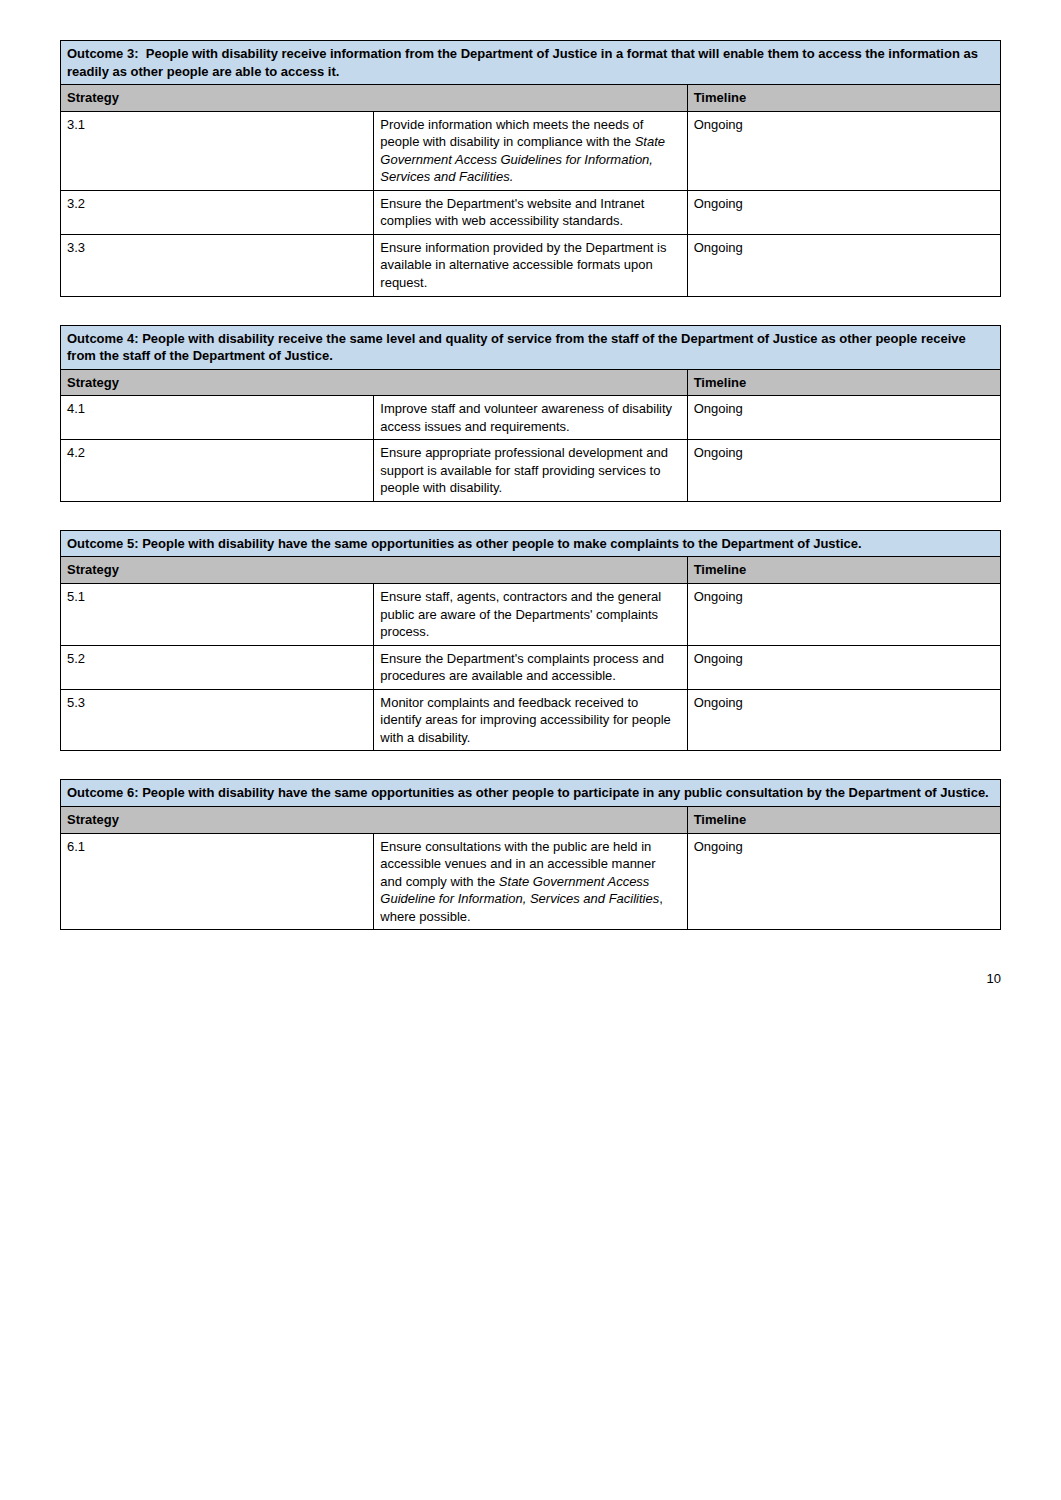| Outcome 3: People with disability receive information from the Department of Justice in a format that will enable them to access the information as readily as other people are able to access it. |
| Strategy | Timeline |
| 3.1 | Provide information which meets the needs of people with disability in compliance with the State Government Access Guidelines for Information, Services and Facilities. | Ongoing |
| 3.2 | Ensure the Department's website and Intranet complies with web accessibility standards. | Ongoing |
| 3.3 | Ensure information provided by the Department is available in alternative accessible formats upon request. | Ongoing |
| Outcome 4: People with disability receive the same level and quality of service from the staff of the Department of Justice as other people receive from the staff of the Department of Justice. |
| Strategy | Timeline |
| 4.1 | Improve staff and volunteer awareness of disability access issues and requirements. | Ongoing |
| 4.2 | Ensure appropriate professional development and support is available for staff providing services to people with disability. | Ongoing |
| Outcome 5: People with disability have the same opportunities as other people to make complaints to the Department of Justice. |
| Strategy | Timeline |
| 5.1 | Ensure staff, agents, contractors and the general public are aware of the Departments' complaints process. | Ongoing |
| 5.2 | Ensure the Department's complaints process and procedures are available and accessible. | Ongoing |
| 5.3 | Monitor complaints and feedback received to identify areas for improving accessibility for people with a disability. | Ongoing |
| Outcome 6: People with disability have the same opportunities as other people to participate in any public consultation by the Department of Justice. |
| Strategy | Timeline |
| 6.1 | Ensure consultations with the public are held in accessible venues and in an accessible manner and comply with the State Government Access Guideline for Information, Services and Facilities , where possible. | Ongoing |
10